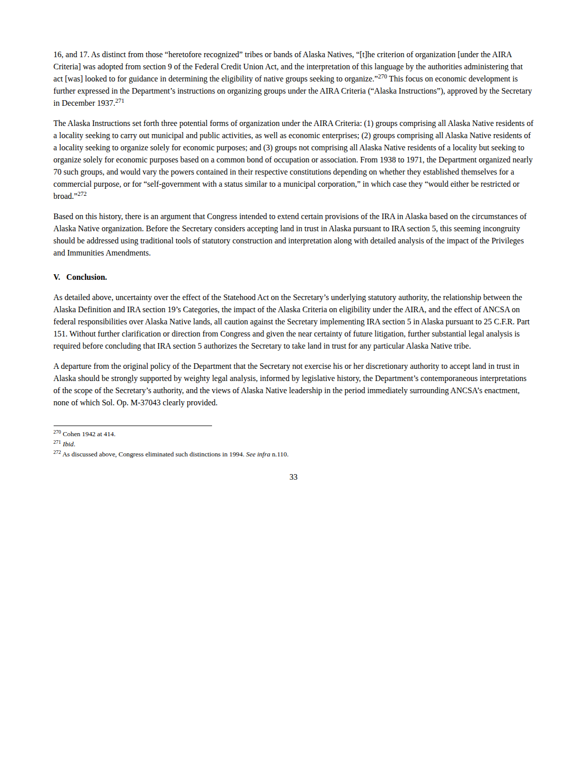16, and 17. As distinct from those “heretofore recognized” tribes or bands of Alaska Natives, “[t]he criterion of organization [under the AIRA Criteria] was adopted from section 9 of the Federal Credit Union Act, and the interpretation of this language by the authorities administering that act [was] looked to for guidance in determining the eligibility of native groups seeking to organize.”270 This focus on economic development is further expressed in the Department’s instructions on organizing groups under the AIRA Criteria (“Alaska Instructions”), approved by the Secretary in December 1937.271
The Alaska Instructions set forth three potential forms of organization under the AIRA Criteria: (1) groups comprising all Alaska Native residents of a locality seeking to carry out municipal and public activities, as well as economic enterprises; (2) groups comprising all Alaska Native residents of a locality seeking to organize solely for economic purposes; and (3) groups not comprising all Alaska Native residents of a locality but seeking to organize solely for economic purposes based on a common bond of occupation or association. From 1938 to 1971, the Department organized nearly 70 such groups, and would vary the powers contained in their respective constitutions depending on whether they established themselves for a commercial purpose, or for “self-government with a status similar to a municipal corporation,” in which case they “would either be restricted or broad.”272
Based on this history, there is an argument that Congress intended to extend certain provisions of the IRA in Alaska based on the circumstances of Alaska Native organization. Before the Secretary considers accepting land in trust in Alaska pursuant to IRA section 5, this seeming incongruity should be addressed using traditional tools of statutory construction and interpretation along with detailed analysis of the impact of the Privileges and Immunities Amendments.
V. Conclusion.
As detailed above, uncertainty over the effect of the Statehood Act on the Secretary’s underlying statutory authority, the relationship between the Alaska Definition and IRA section 19’s Categories, the impact of the Alaska Criteria on eligibility under the AIRA, and the effect of ANCSA on federal responsibilities over Alaska Native lands, all caution against the Secretary implementing IRA section 5 in Alaska pursuant to 25 C.F.R. Part 151. Without further clarification or direction from Congress and given the near certainty of future litigation, further substantial legal analysis is required before concluding that IRA section 5 authorizes the Secretary to take land in trust for any particular Alaska Native tribe.
A departure from the original policy of the Department that the Secretary not exercise his or her discretionary authority to accept land in trust in Alaska should be strongly supported by weighty legal analysis, informed by legislative history, the Department’s contemporaneous interpretations of the scope of the Secretary’s authority, and the views of Alaska Native leadership in the period immediately surrounding ANCSA’s enactment, none of which Sol. Op. M-37043 clearly provided.
270 Cohen 1942 at 414.
271 Ibid.
272 As discussed above, Congress eliminated such distinctions in 1994. See infra n.110.
33